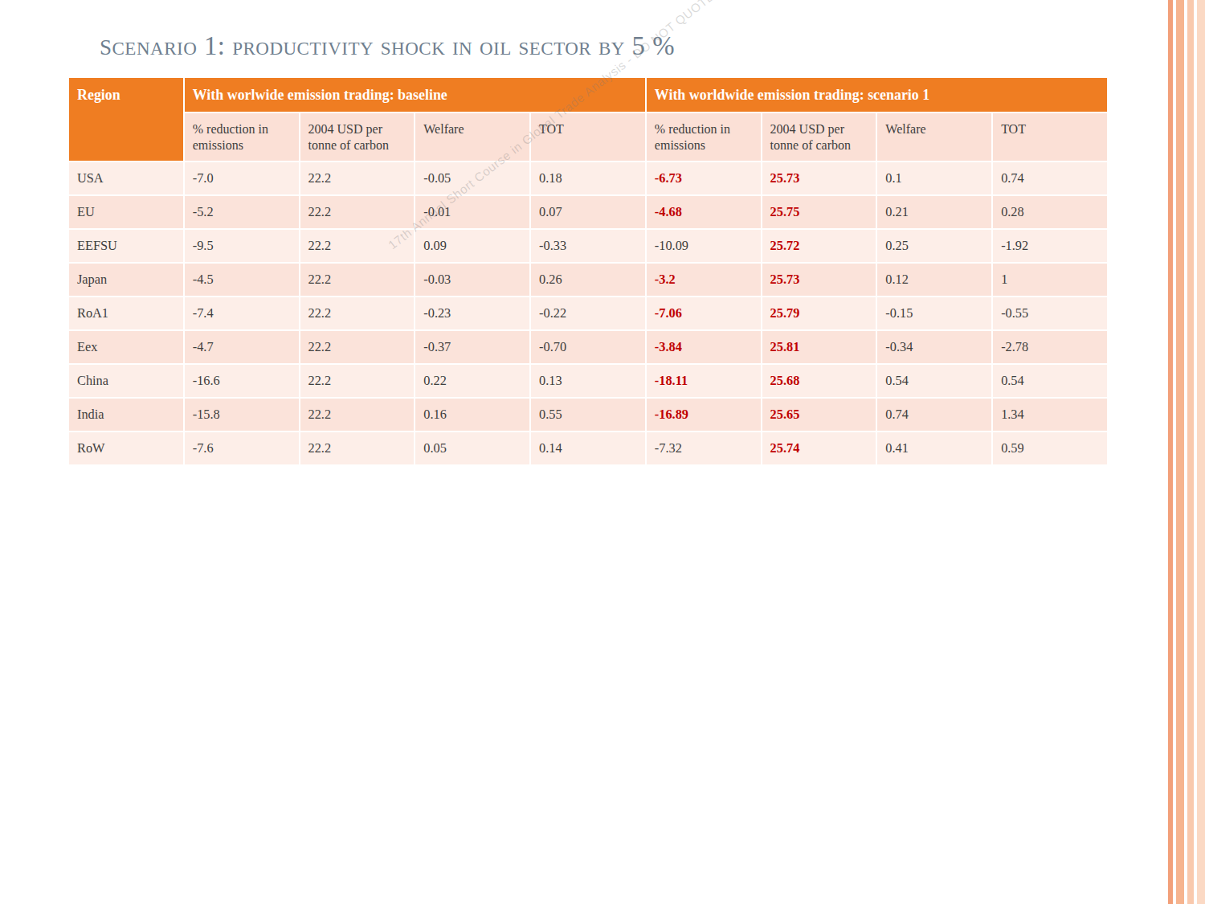Scenario 1: productivity shock in oil sector by 5 %
17th Annual Short Course in Global Trade Analysis - DO NOT QUOTE/CITE
| Region | With worlwide emission trading: baseline | With worldwide emission trading: scenario 1 |
| --- | --- | --- |
| % reduction in emissions | 2004 USD per tonne of carbon | Welfare | TOT | % reduction in emissions | 2004 USD per tonne of carbon | Welfare | TOT |
| USA | -7.0 | 22.2 | -0.05 | 0.18 | -6.73 | 25.73 | 0.1 | 0.74 |
| EU | -5.2 | 22.2 | -0.01 | 0.07 | -4.68 | 25.75 | 0.21 | 0.28 |
| EEFSU | -9.5 | 22.2 | 0.09 | -0.33 | -10.09 | 25.72 | 0.25 | -1.92 |
| Japan | -4.5 | 22.2 | -0.03 | 0.26 | -3.2 | 25.73 | 0.12 | 1 |
| RoA1 | -7.4 | 22.2 | -0.23 | -0.22 | -7.06 | 25.79 | -0.15 | -0.55 |
| Eex | -4.7 | 22.2 | -0.37 | -0.70 | -3.84 | 25.81 | -0.34 | -2.78 |
| China | -16.6 | 22.2 | 0.22 | 0.13 | -18.11 | 25.68 | 0.54 | 0.54 |
| India | -15.8 | 22.2 | 0.16 | 0.55 | -16.89 | 25.65 | 0.74 | 1.34 |
| RoW | -7.6 | 22.2 | 0.05 | 0.14 | -7.32 | 25.74 | 0.41 | 0.59 |